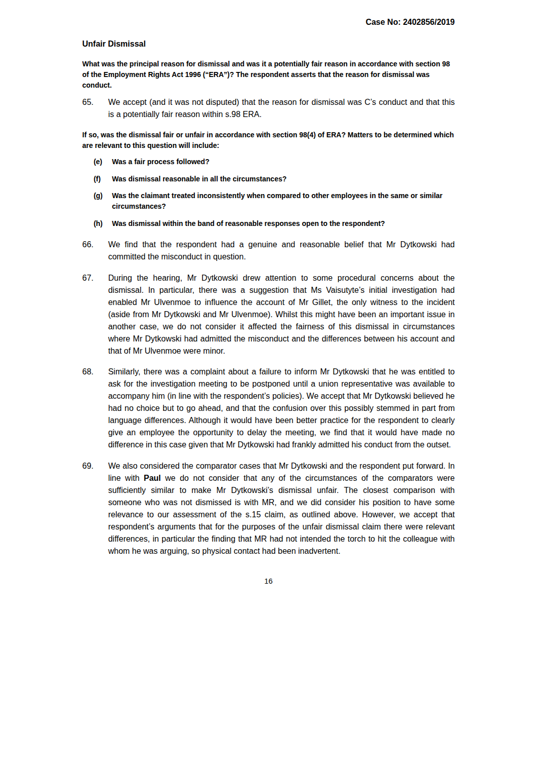Case No: 2402856/2019
Unfair Dismissal
What was the principal reason for dismissal and was it a potentially fair reason in accordance with section 98 of the Employment Rights Act 1996 (“ERA”)? The respondent asserts that the reason for dismissal was conduct.
65. We accept (and it was not disputed) that the reason for dismissal was C’s conduct and that this is a potentially fair reason within s.98 ERA.
If so, was the dismissal fair or unfair in accordance with section 98(4) of ERA? Matters to be determined which are relevant to this question will include:
(e) Was a fair process followed?
(f) Was dismissal reasonable in all the circumstances?
(g) Was the claimant treated inconsistently when compared to other employees in the same or similar circumstances?
(h) Was dismissal within the band of reasonable responses open to the respondent?
66. We find that the respondent had a genuine and reasonable belief that Mr Dytkowski had committed the misconduct in question.
67. During the hearing, Mr Dytkowski drew attention to some procedural concerns about the dismissal. In particular, there was a suggestion that Ms Vaisutyte’s initial investigation had enabled Mr Ulvenmoe to influence the account of Mr Gillet, the only witness to the incident (aside from Mr Dytkowski and Mr Ulvenmoe). Whilst this might have been an important issue in another case, we do not consider it affected the fairness of this dismissal in circumstances where Mr Dytkowski had admitted the misconduct and the differences between his account and that of Mr Ulvenmoe were minor.
68. Similarly, there was a complaint about a failure to inform Mr Dytkowski that he was entitled to ask for the investigation meeting to be postponed until a union representative was available to accompany him (in line with the respondent’s policies). We accept that Mr Dytkowski believed he had no choice but to go ahead, and that the confusion over this possibly stemmed in part from language differences. Although it would have been better practice for the respondent to clearly give an employee the opportunity to delay the meeting, we find that it would have made no difference in this case given that Mr Dytkowski had frankly admitted his conduct from the outset.
69. We also considered the comparator cases that Mr Dytkowski and the respondent put forward. In line with Paul we do not consider that any of the circumstances of the comparators were sufficiently similar to make Mr Dytkowski’s dismissal unfair. The closest comparison with someone who was not dismissed is with MR, and we did consider his position to have some relevance to our assessment of the s.15 claim, as outlined above. However, we accept that respondent’s arguments that for the purposes of the unfair dismissal claim there were relevant differences, in particular the finding that MR had not intended the torch to hit the colleague with whom he was arguing, so physical contact had been inadvertent.
16